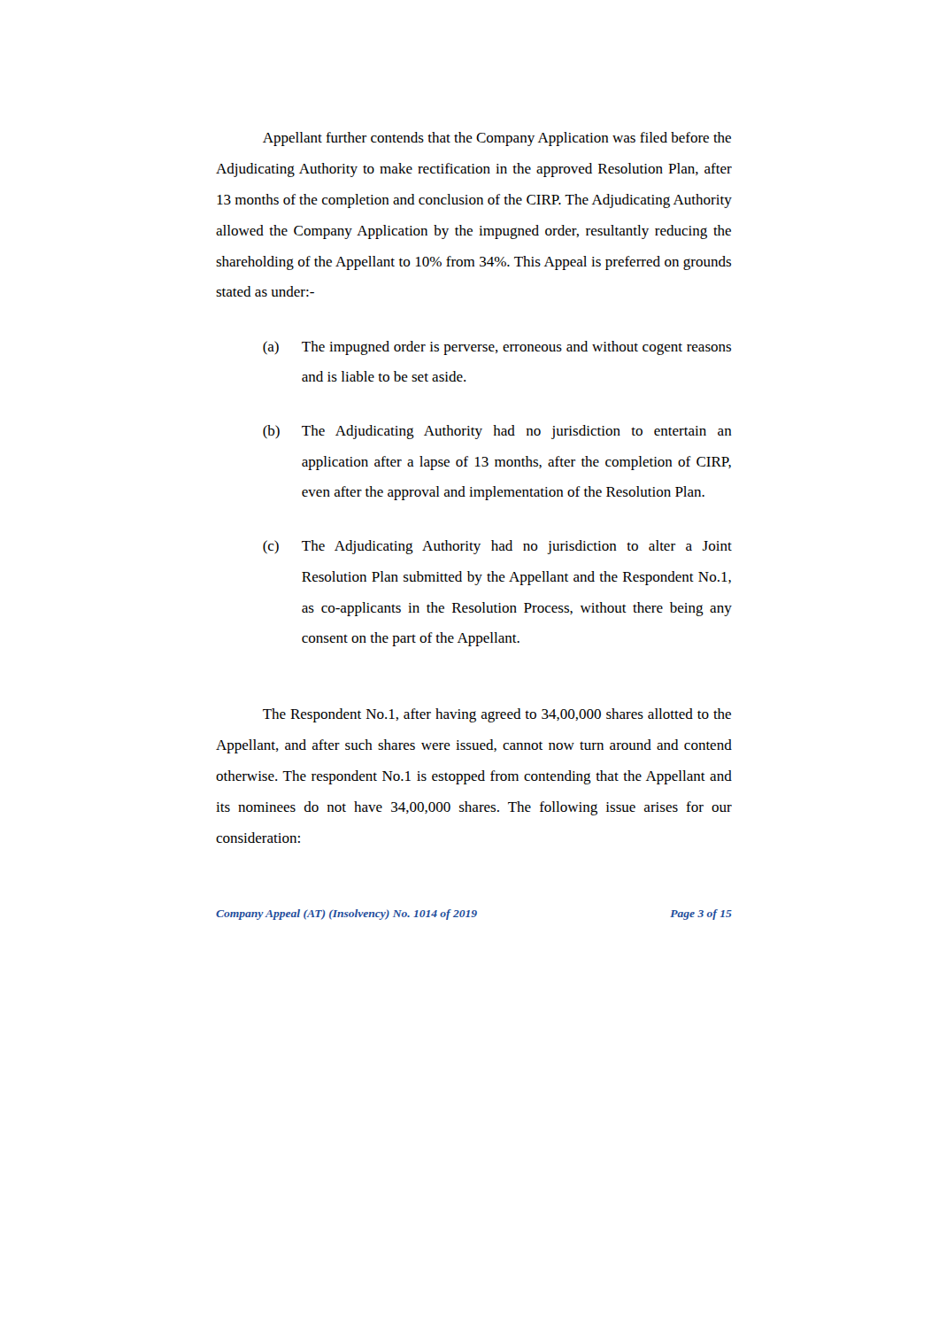Appellant further contends that the Company Application was filed before the Adjudicating Authority to make rectification in the approved Resolution Plan, after 13 months of the completion and conclusion of the CIRP. The Adjudicating Authority allowed the Company Application by the impugned order, resultantly reducing the shareholding of the Appellant to 10% from 34%. This Appeal is preferred on grounds stated as under:-
(a) The impugned order is perverse, erroneous and without cogent reasons and is liable to be set aside.
(b) The Adjudicating Authority had no jurisdiction to entertain an application after a lapse of 13 months, after the completion of CIRP, even after the approval and implementation of the Resolution Plan.
(c) The Adjudicating Authority had no jurisdiction to alter a Joint Resolution Plan submitted by the Appellant and the Respondent No.1, as co-applicants in the Resolution Process, without there being any consent on the part of the Appellant.
The Respondent No.1, after having agreed to 34,00,000 shares allotted to the Appellant, and after such shares were issued, cannot now turn around and contend otherwise. The respondent No.1 is estopped from contending that the Appellant and its nominees do not have 34,00,000 shares. The following issue arises for our consideration:
Company Appeal (AT) (Insolvency) No. 1014 of 2019
Page 3 of 15